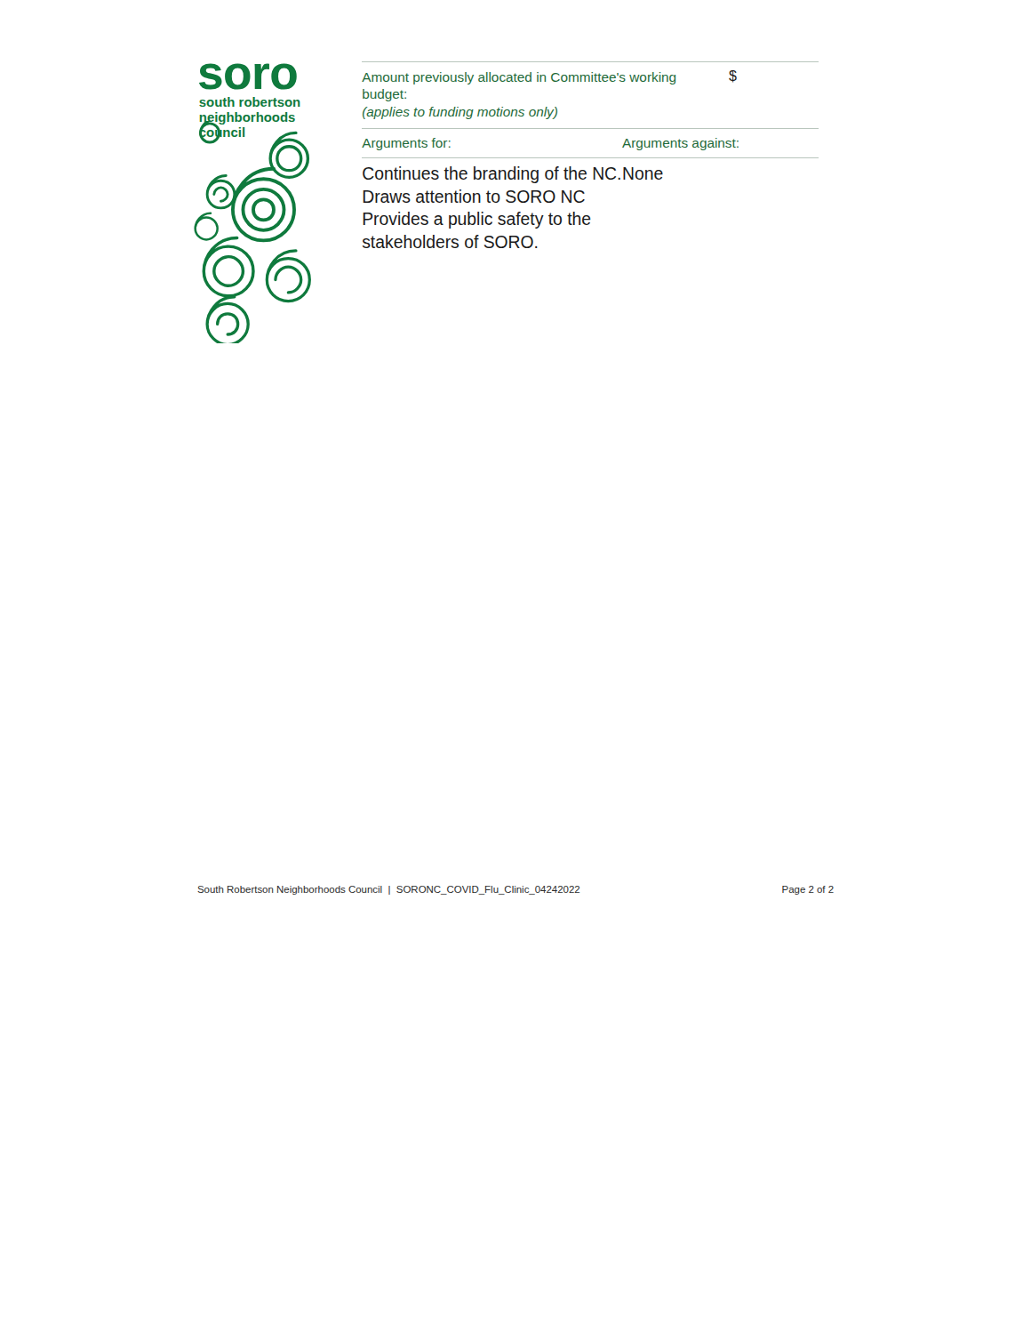soro
south robertson
neighborhoods council
Amount previously allocated in Committee's working budget: (applies to funding motions only)
$
Arguments for:
Arguments against:
Continues the branding of the NC.
Draws attention to SORO NC
Provides a public safety to the
stakeholders of SORO.
None
South Robertson Neighborhoods Council | SORONC_COVID_Flu_Clinic_04242022
Page 2 of 2